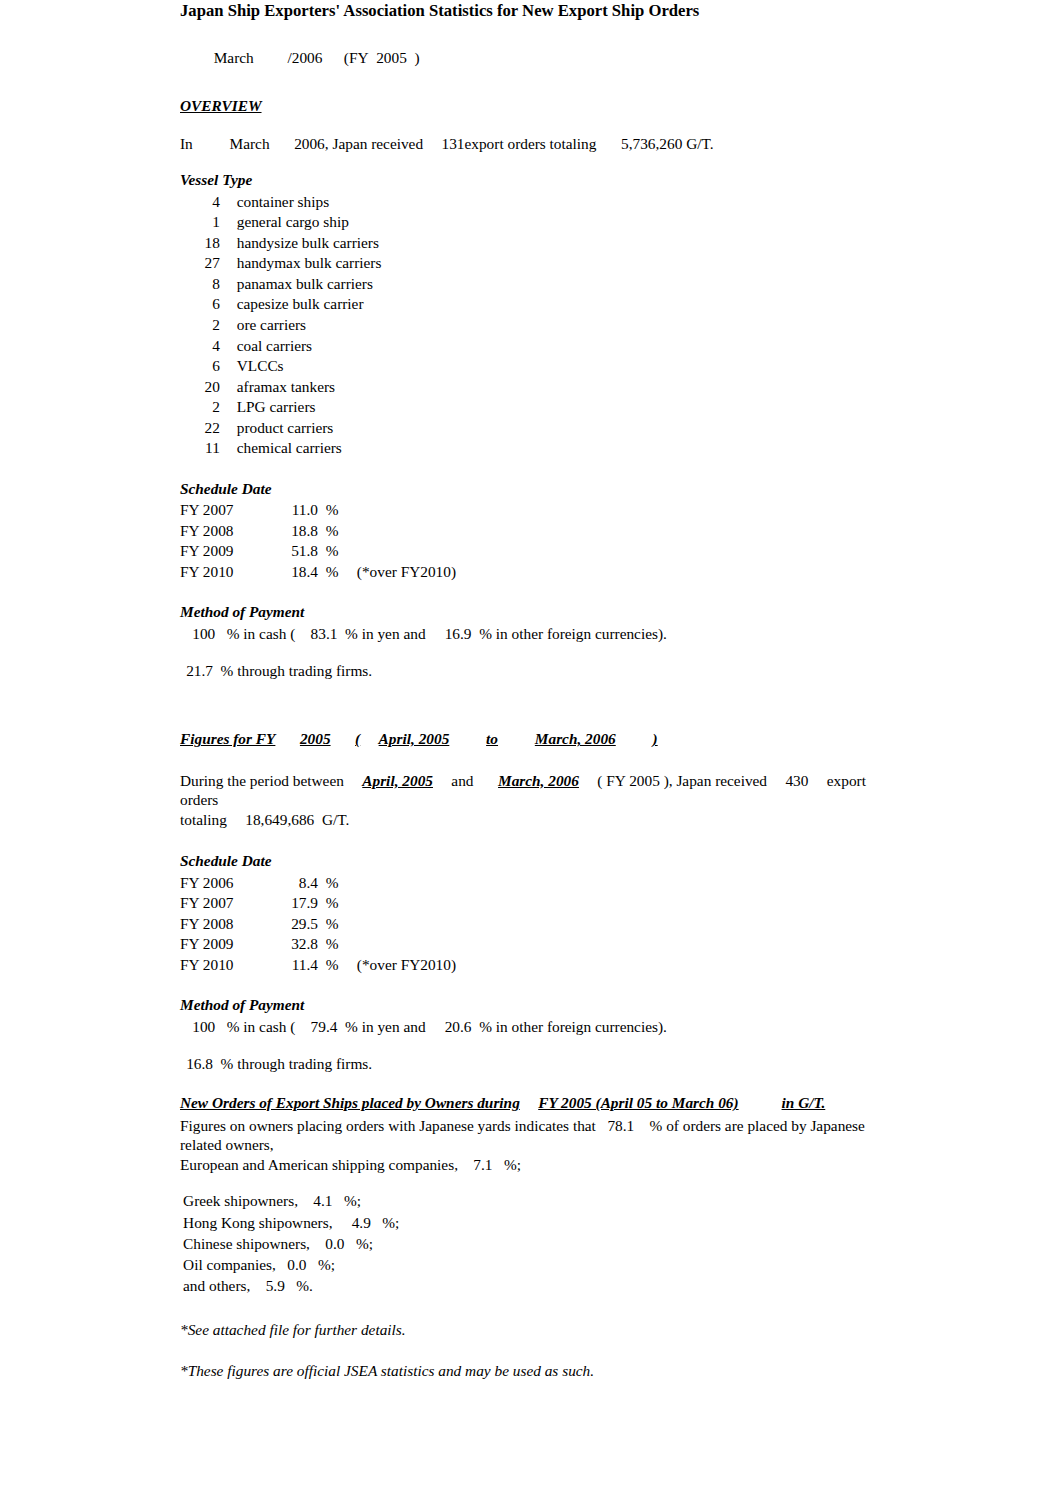Japan Ship Exporters' Association Statistics for New Export Ship Orders
March/2006(FY 2005 )
OVERVIEW
InMarch 2006, Japan received131export orders totaling5,736,260 G/T.
Vessel Type
| 4 | container ships |
| 1 | general cargo ship |
| 18 | handysize bulk carriers |
| 27 | handymax bulk carriers |
| 8 | panamax bulk carriers |
| 6 | capesize bulk carrier |
| 2 | ore carriers |
| 4 | coal carriers |
| 6 | VLCCs |
| 20 | aframax tankers |
| 2 | LPG carriers |
| 22 | product carriers |
| 11 | chemical carriers |
Schedule Date
| FY 2007 | 11.0 | % |
| FY 2008 | 18.8 | % |
| FY 2009 | 51.8 | % |
| FY 2010 | 18.4 | % | (*over FY2010) |
Method of Payment
100 % in cash ( 83.1 % in yen and 16.9 % in other foreign currencies).
21.7 % through trading firms.
Figures for FY 2005(April, 2005 to March, 2006)
During the period betweenApril, 2005andMarch, 2006( FY 2005 ), Japan received430 export orders
totaling18,649,686 G/T.
Schedule Date
| FY 2006 | 8.4 | % |
| FY 2007 | 17.9 | % |
| FY 2008 | 29.5 | % |
| FY 2009 | 32.8 | % |
| FY 2010 | 11.4 | % | (*over FY2010) |
Method of Payment
100 % in cash ( 79.4 % in yen and 20.6 % in other foreign currencies).
16.8 % through trading firms.
New Orders of Export Ships placed by Owners duringFY 2005 (April 05 to March 06) in G/T.
Figures on owners placing orders with Japanese yards indicates that 78.1 % of orders are placed by Japanese related owners,
European and American shipping companies, 7.1 %;
Greek shipowners, 4.1 %;
Hong Kong shipowners, 4.9 %;
Chinese shipowners, 0.0 %;
Oil companies, 0.0 %;
and others, 5.9 %.
*See attached file for further details.
*These figures are official JSEA statistics and may be used as such.